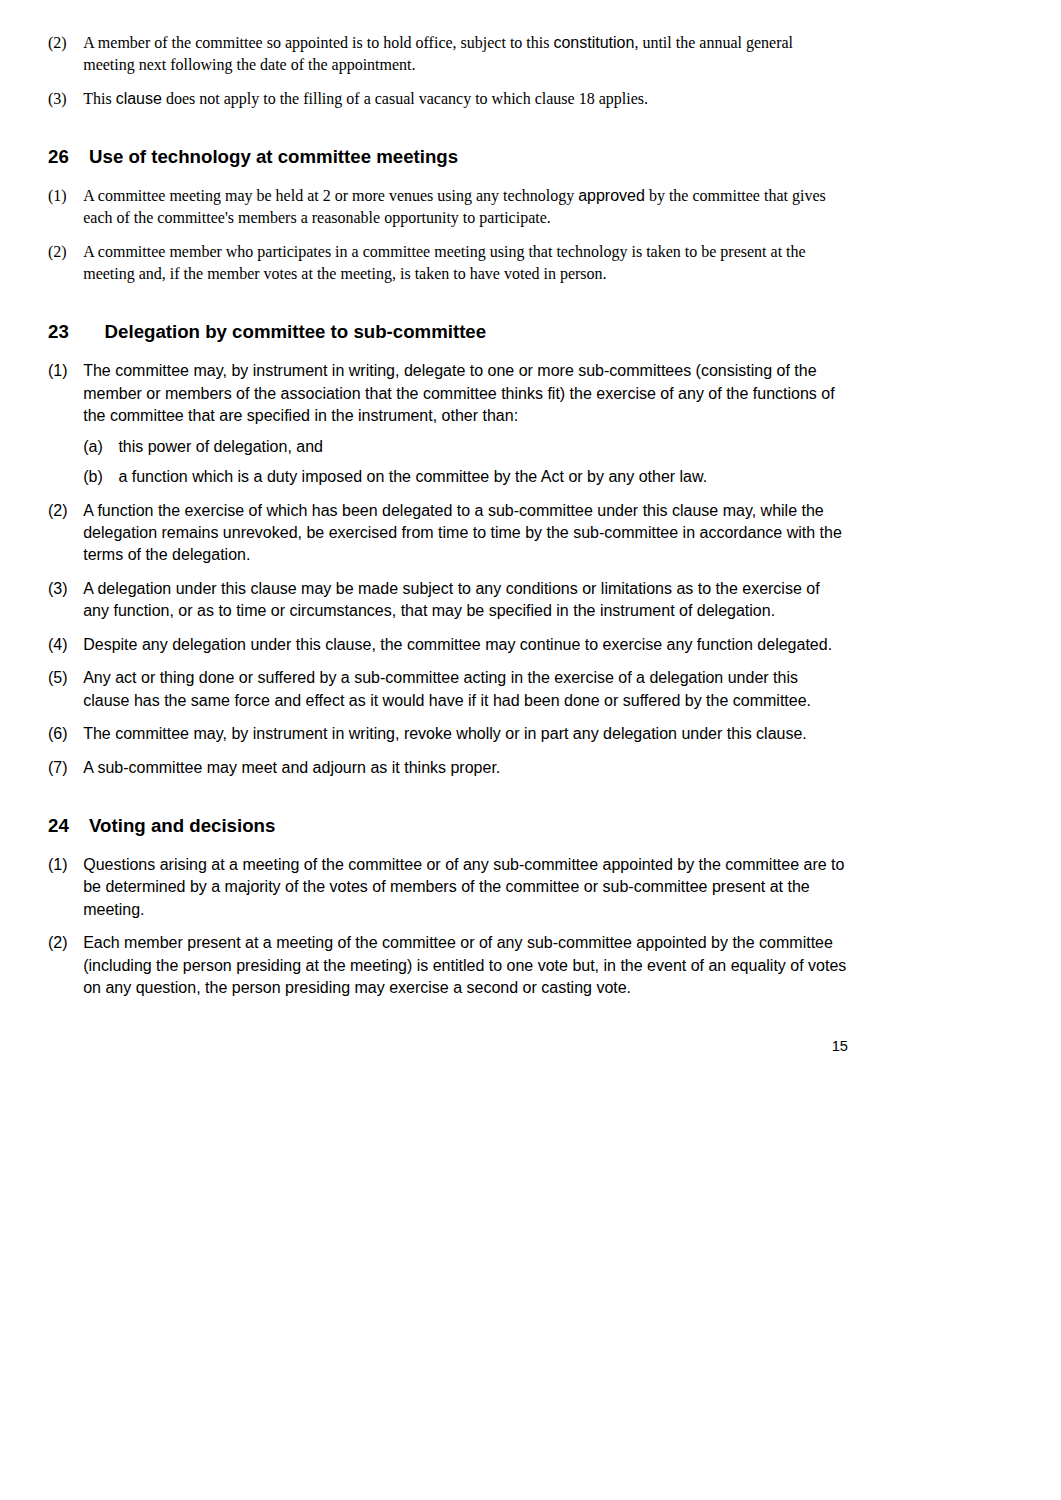(2) A member of the committee so appointed is to hold office, subject to this constitution, until the annual general meeting next following the date of the appointment.
(3) This clause does not apply to the filling of a casual vacancy to which clause 18 applies.
26 Use of technology at committee meetings
(1) A committee meeting may be held at 2 or more venues using any technology approved by the committee that gives each of the committee's members a reasonable opportunity to participate.
(2) A committee member who participates in a committee meeting using that technology is taken to be present at the meeting and, if the member votes at the meeting, is taken to have voted in person.
23 Delegation by committee to sub-committee
(1) The committee may, by instrument in writing, delegate to one or more sub-committees (consisting of the member or members of the association that the committee thinks fit) the exercise of any of the functions of the committee that are specified in the instrument, other than:
(a) this power of delegation, and
(b) a function which is a duty imposed on the committee by the Act or by any other law.
(2) A function the exercise of which has been delegated to a sub-committee under this clause may, while the delegation remains unrevoked, be exercised from time to time by the sub-committee in accordance with the terms of the delegation.
(3) A delegation under this clause may be made subject to any conditions or limitations as to the exercise of any function, or as to time or circumstances, that may be specified in the instrument of delegation.
(4) Despite any delegation under this clause, the committee may continue to exercise any function delegated.
(5) Any act or thing done or suffered by a sub-committee acting in the exercise of a delegation under this clause has the same force and effect as it would have if it had been done or suffered by the committee.
(6) The committee may, by instrument in writing, revoke wholly or in part any delegation under this clause.
(7) A sub-committee may meet and adjourn as it thinks proper.
24 Voting and decisions
(1) Questions arising at a meeting of the committee or of any sub-committee appointed by the committee are to be determined by a majority of the votes of members of the committee or sub-committee present at the meeting.
(2) Each member present at a meeting of the committee or of any sub-committee appointed by the committee (including the person presiding at the meeting) is entitled to one vote but, in the event of an equality of votes on any question, the person presiding may exercise a second or casting vote.
15